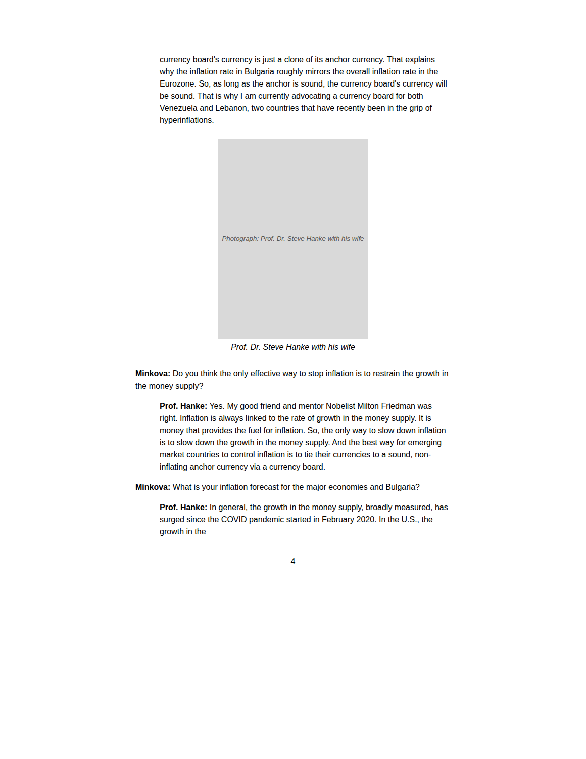currency board's currency is just a clone of its anchor currency. That explains why the inflation rate in Bulgaria roughly mirrors the overall inflation rate in the Eurozone. So, as long as the anchor is sound, the currency board's currency will be sound. That is why I am currently advocating a currency board for both Venezuela and Lebanon, two countries that have recently been in the grip of hyperinflations.
Photograph: Prof. Dr. Steve Hanke with his wife
Prof. Dr. Steve Hanke with his wife
Minkova: Do you think the only effective way to stop inflation is to restrain the growth in the money supply?
Prof. Hanke: Yes. My good friend and mentor Nobelist Milton Friedman was right. Inflation is always linked to the rate of growth in the money supply. It is money that provides the fuel for inflation. So, the only way to slow down inflation is to slow down the growth in the money supply. And the best way for emerging market countries to control inflation is to tie their currencies to a sound, non-inflating anchor currency via a currency board.
Minkova: What is your inflation forecast for the major economies and Bulgaria?
Prof. Hanke: In general, the growth in the money supply, broadly measured, has surged since the COVID pandemic started in February 2020. In the U.S., the growth in the
4